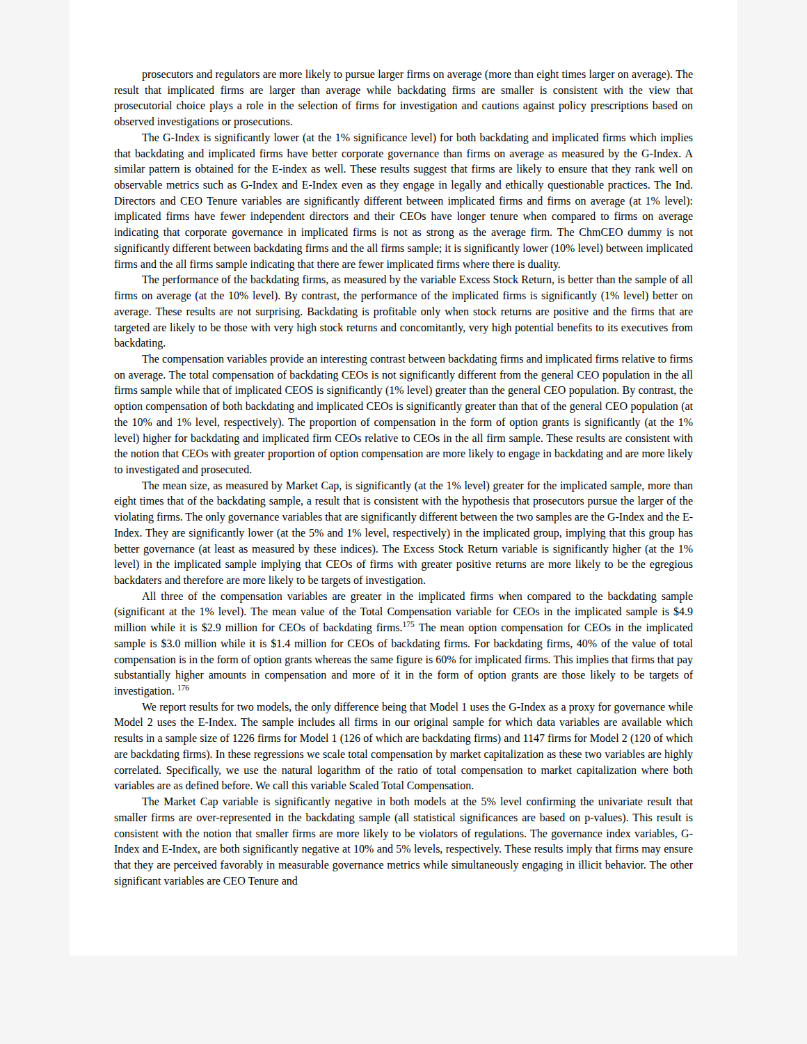prosecutors and regulators are more likely to pursue larger firms on average (more than eight times larger on average). The result that implicated firms are larger than average while backdating firms are smaller is consistent with the view that prosecutorial choice plays a role in the selection of firms for investigation and cautions against policy prescriptions based on observed investigations or prosecutions.
The G-Index is significantly lower (at the 1% significance level) for both backdating and implicated firms which implies that backdating and implicated firms have better corporate governance than firms on average as measured by the G-Index. A similar pattern is obtained for the E-index as well. These results suggest that firms are likely to ensure that they rank well on observable metrics such as G-Index and E-Index even as they engage in legally and ethically questionable practices. The Ind. Directors and CEO Tenure variables are significantly different between implicated firms and firms on average (at 1% level): implicated firms have fewer independent directors and their CEOs have longer tenure when compared to firms on average indicating that corporate governance in implicated firms is not as strong as the average firm. The ChmCEO dummy is not significantly different between backdating firms and the all firms sample; it is significantly lower (10% level) between implicated firms and the all firms sample indicating that there are fewer implicated firms where there is duality.
The performance of the backdating firms, as measured by the variable Excess Stock Return, is better than the sample of all firms on average (at the 10% level). By contrast, the performance of the implicated firms is significantly (1% level) better on average. These results are not surprising. Backdating is profitable only when stock returns are positive and the firms that are targeted are likely to be those with very high stock returns and concomitantly, very high potential benefits to its executives from backdating.
The compensation variables provide an interesting contrast between backdating firms and implicated firms relative to firms on average. The total compensation of backdating CEOs is not significantly different from the general CEO population in the all firms sample while that of implicated CEOS is significantly (1% level) greater than the general CEO population. By contrast, the option compensation of both backdating and implicated CEOs is significantly greater than that of the general CEO population (at the 10% and 1% level, respectively). The proportion of compensation in the form of option grants is significantly (at the 1% level) higher for backdating and implicated firm CEOs relative to CEOs in the all firm sample. These results are consistent with the notion that CEOs with greater proportion of option compensation are more likely to engage in backdating and are more likely to investigated and prosecuted.
The mean size, as measured by Market Cap, is significantly (at the 1% level) greater for the implicated sample, more than eight times that of the backdating sample, a result that is consistent with the hypothesis that prosecutors pursue the larger of the violating firms. The only governance variables that are significantly different between the two samples are the G-Index and the E-Index. They are significantly lower (at the 5% and 1% level, respectively) in the implicated group, implying that this group has better governance (at least as measured by these indices). The Excess Stock Return variable is significantly higher (at the 1% level) in the implicated sample implying that CEOs of firms with greater positive returns are more likely to be the egregious backdaters and therefore are more likely to be targets of investigation.
All three of the compensation variables are greater in the implicated firms when compared to the backdating sample (significant at the 1% level). The mean value of the Total Compensation variable for CEOs in the implicated sample is $4.9 million while it is $2.9 million for CEOs of backdating firms.175 The mean option compensation for CEOs in the implicated sample is $3.0 million while it is $1.4 million for CEOs of backdating firms. For backdating firms, 40% of the value of total compensation is in the form of option grants whereas the same figure is 60% for implicated firms. This implies that firms that pay substantially higher amounts in compensation and more of it in the form of option grants are those likely to be targets of investigation. 176
We report results for two models, the only difference being that Model 1 uses the G-Index as a proxy for governance while Model 2 uses the E-Index. The sample includes all firms in our original sample for which data variables are available which results in a sample size of 1226 firms for Model 1 (126 of which are backdating firms) and 1147 firms for Model 2 (120 of which are backdating firms). In these regressions we scale total compensation by market capitalization as these two variables are highly correlated. Specifically, we use the natural logarithm of the ratio of total compensation to market capitalization where both variables are as defined before. We call this variable Scaled Total Compensation.
The Market Cap variable is significantly negative in both models at the 5% level confirming the univariate result that smaller firms are over-represented in the backdating sample (all statistical significances are based on p-values). This result is consistent with the notion that smaller firms are more likely to be violators of regulations. The governance index variables, G-Index and E-Index, are both significantly negative at 10% and 5% levels, respectively. These results imply that firms may ensure that they are perceived favorably in measurable governance metrics while simultaneously engaging in illicit behavior. The other significant variables are CEO Tenure and